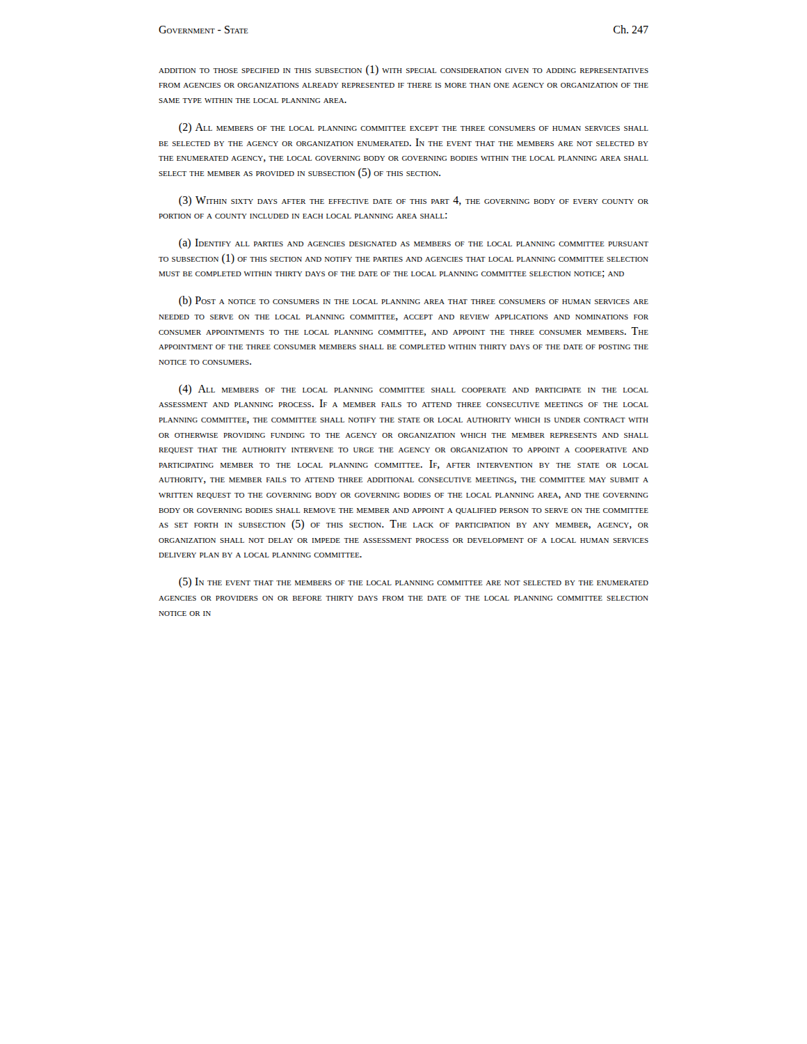Government - State Ch. 247
addition to those specified in this subsection (1) with special consideration given to adding representatives from agencies or organizations already represented if there is more than one agency or organization of the same type within the local planning area.
(2) All members of the local planning committee except the three consumers of human services shall be selected by the agency or organization enumerated. In the event that the members are not selected by the enumerated agency, the local governing body or governing bodies within the local planning area shall select the member as provided in subsection (5) of this section.
(3) Within sixty days after the effective date of this part 4, the governing body of every county or portion of a county included in each local planning area shall:
(a) Identify all parties and agencies designated as members of the local planning committee pursuant to subsection (1) of this section and notify the parties and agencies that local planning committee selection must be completed within thirty days of the date of the local planning committee selection notice; and
(b) Post a notice to consumers in the local planning area that three consumers of human services are needed to serve on the local planning committee, accept and review applications and nominations for consumer appointments to the local planning committee, and appoint the three consumer members. The appointment of the three consumer members shall be completed within thirty days of the date of posting the notice to consumers.
(4) All members of the local planning committee shall cooperate and participate in the local assessment and planning process. If a member fails to attend three consecutive meetings of the local planning committee, the committee shall notify the state or local authority which is under contract with or otherwise providing funding to the agency or organization which the member represents and shall request that the authority intervene to urge the agency or organization to appoint a cooperative and participating member to the local planning committee. If, after intervention by the state or local authority, the member fails to attend three additional consecutive meetings, the committee may submit a written request to the governing body or governing bodies of the local planning area, and the governing body or governing bodies shall remove the member and appoint a qualified person to serve on the committee as set forth in subsection (5) of this section. The lack of participation by any member, agency, or organization shall not delay or impede the assessment process or development of a local human services delivery plan by a local planning committee.
(5) In the event that the members of the local planning committee are not selected by the enumerated agencies or providers on or before thirty days from the date of the local planning committee selection notice or in